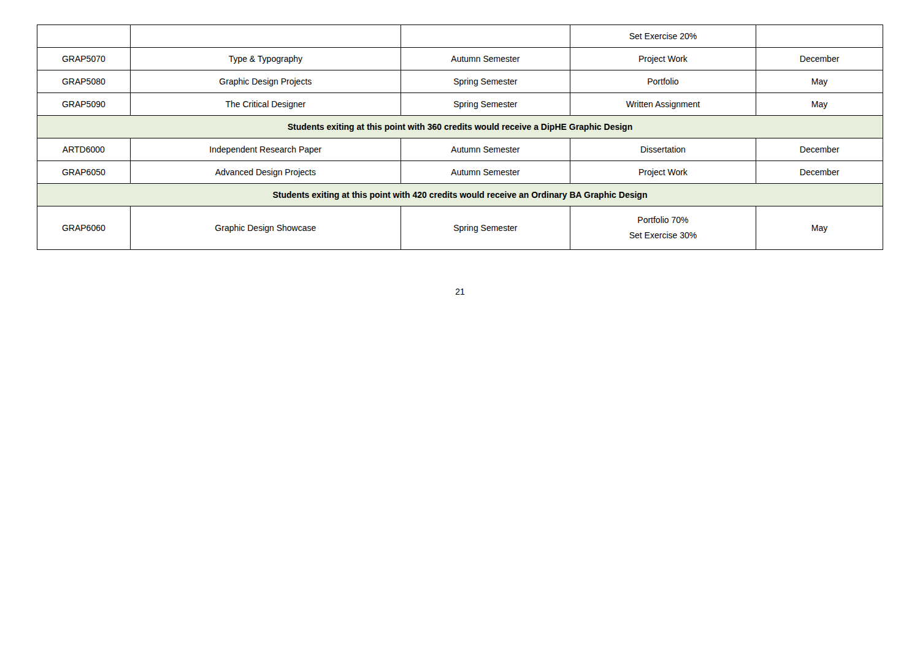| | | | Set Exercise 20% | |
| GRAP5070 | Type & Typography | Autumn Semester | Project Work | December |
| GRAP5080 | Graphic Design Projects | Spring Semester | Portfolio | May |
| GRAP5090 | The Critical Designer | Spring Semester | Written Assignment | May |
| Students exiting at this point with 360 credits would receive a DipHE Graphic Design |
| ARTD6000 | Independent Research Paper | Autumn Semester | Dissertation | December |
| GRAP6050 | Advanced Design Projects | Autumn Semester | Project Work | December |
| Students exiting at this point with 420 credits would receive an Ordinary BA Graphic Design |
| GRAP6060 | Graphic Design Showcase | Spring Semester | Portfolio 70% Set Exercise 30% | May |
21